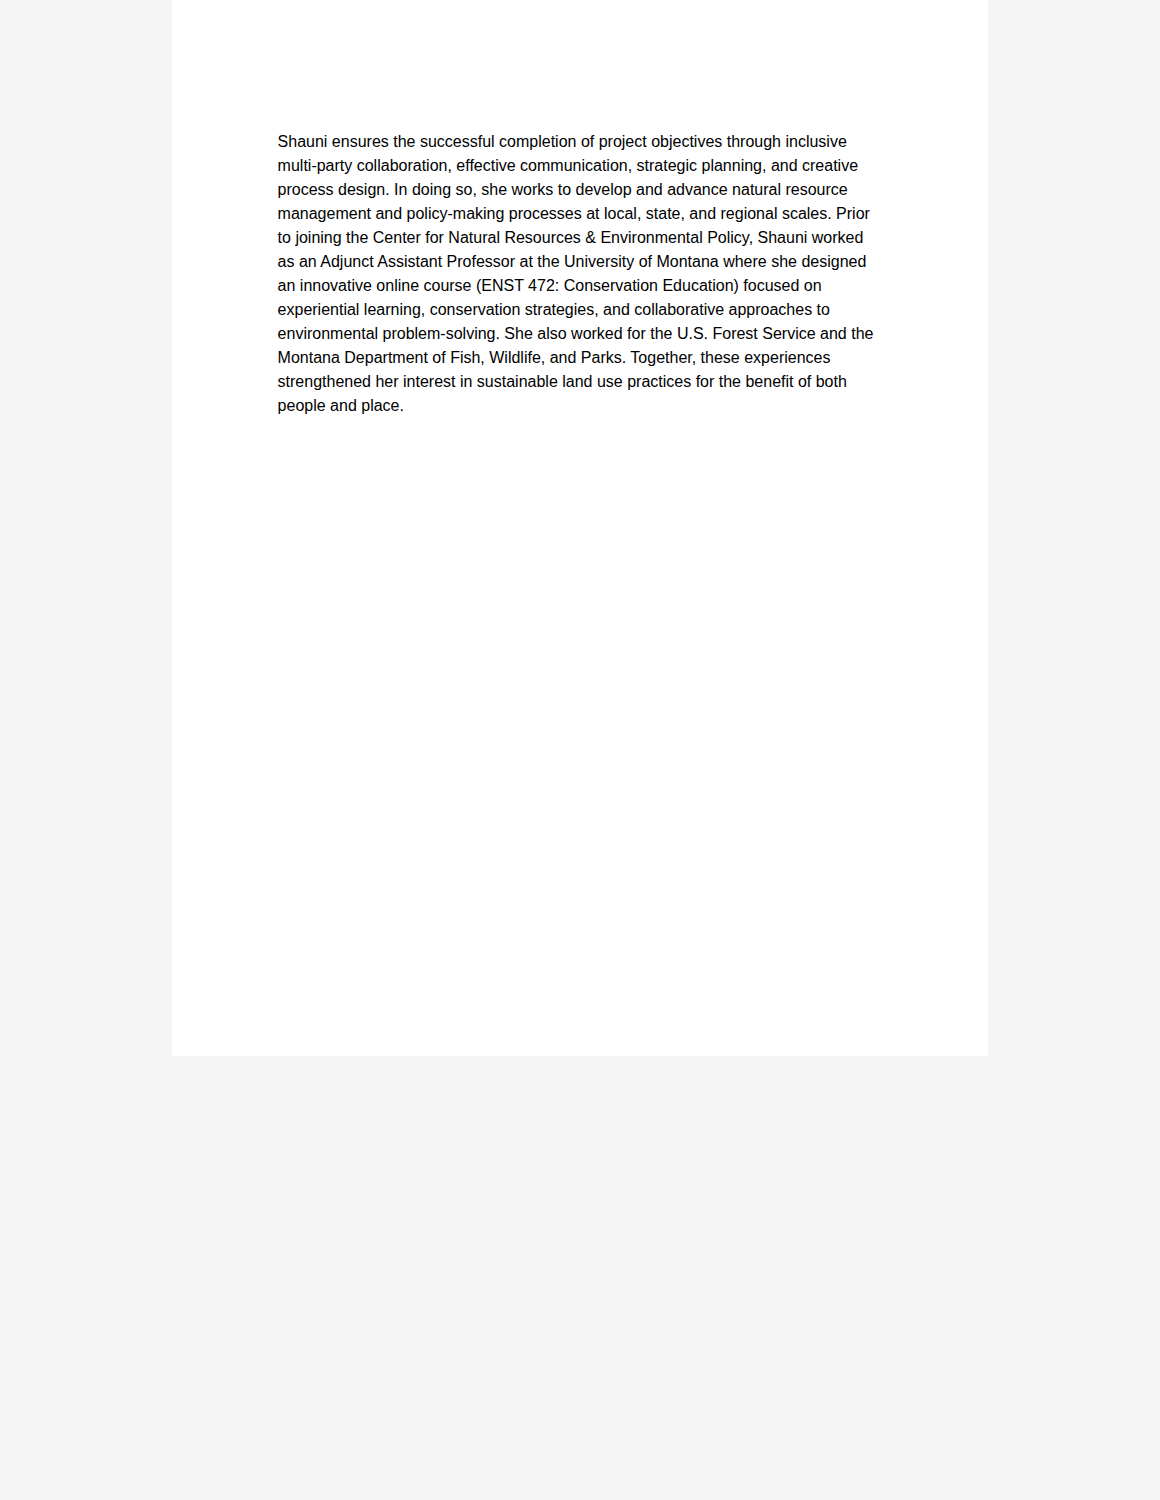Shauni ensures the successful completion of project objectives through inclusive multi-party collaboration, effective communication, strategic planning, and creative process design. In doing so, she works to develop and advance natural resource management and policy-making processes at local, state, and regional scales. Prior to joining the Center for Natural Resources & Environmental Policy, Shauni worked as an Adjunct Assistant Professor at the University of Montana where she designed an innovative online course (ENST 472: Conservation Education) focused on experiential learning, conservation strategies, and collaborative approaches to environmental problem-solving. She also worked for the U.S. Forest Service and the Montana Department of Fish, Wildlife, and Parks. Together, these experiences strengthened her interest in sustainable land use practices for the benefit of both people and place.